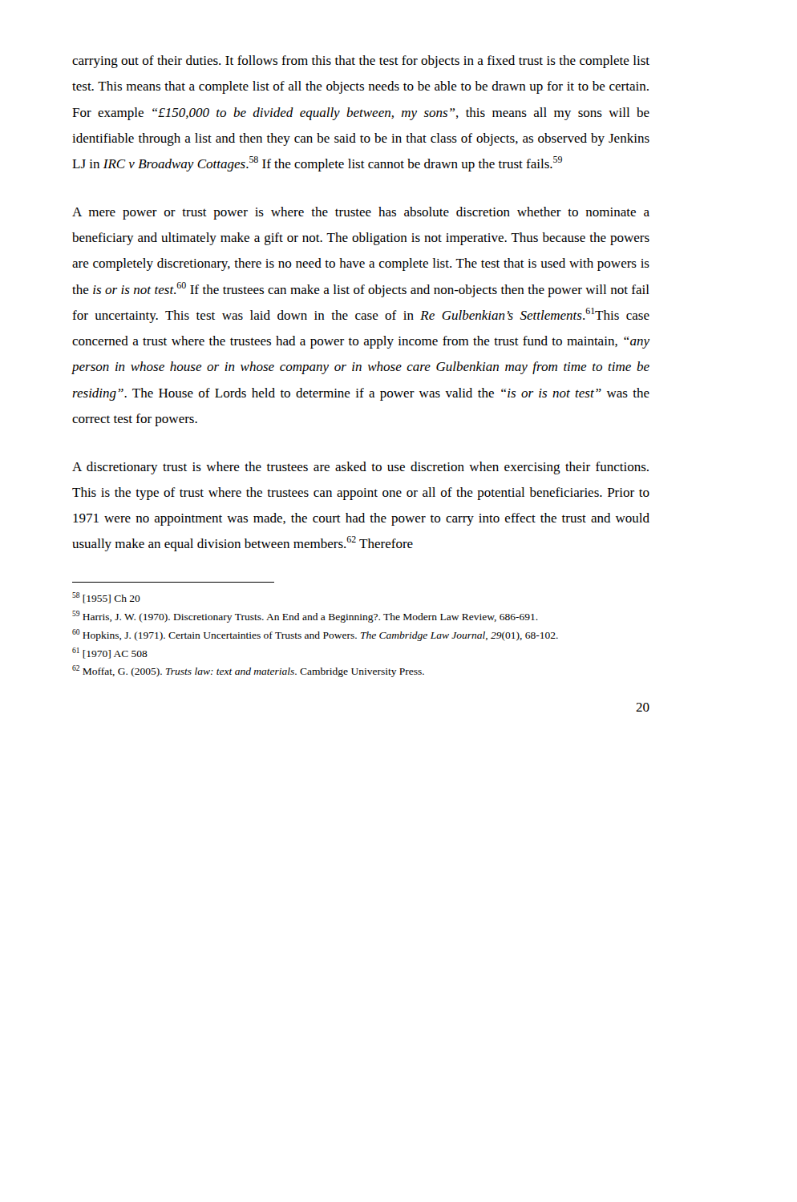carrying out of their duties. It follows from this that the test for objects in a fixed trust is the complete list test. This means that a complete list of all the objects needs to be able to be drawn up for it to be certain. For example “£150,000 to be divided equally between, my sons”, this means all my sons will be identifiable through a list and then they can be said to be in that class of objects, as observed by Jenkins LJ in IRC v Broadway Cottages.58 If the complete list cannot be drawn up the trust fails.59
A mere power or trust power is where the trustee has absolute discretion whether to nominate a beneficiary and ultimately make a gift or not. The obligation is not imperative. Thus because the powers are completely discretionary, there is no need to have a complete list. The test that is used with powers is the is or is not test.60 If the trustees can make a list of objects and non-objects then the power will not fail for uncertainty. This test was laid down in the case of in Re Gulbenkian’s Settlements.61This case concerned a trust where the trustees had a power to apply income from the trust fund to maintain, “any person in whose house or in whose company or in whose care Gulbenkian may from time to time be residing”. The House of Lords held to determine if a power was valid the “is or is not test” was the correct test for powers.
A discretionary trust is where the trustees are asked to use discretion when exercising their functions. This is the type of trust where the trustees can appoint one or all of the potential beneficiaries. Prior to 1971 were no appointment was made, the court had the power to carry into effect the trust and would usually make an equal division between members.62 Therefore
58 [1955] Ch 20
59 Harris, J. W. (1970). Discretionary Trusts. An End and a Beginning?. The Modern Law Review, 686-691.
60 Hopkins, J. (1971). Certain Uncertainties of Trusts and Powers. The Cambridge Law Journal, 29(01), 68-102.
61 [1970] AC 508
62 Moffat, G. (2005). Trusts law: text and materials. Cambridge University Press.
20